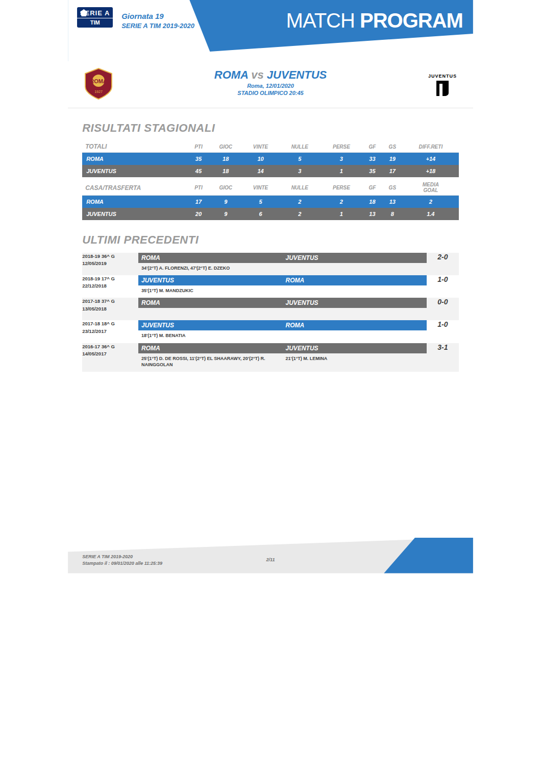SERIE A
TIM
Giornata 19
SERIE A TIM 2019-2020
MATCH PROGRAM
ROMA 1927
ROMA vs JUVENTUS
Roma, 12/01/2020
STADIO OLIMPICO 20:45
JUVENTUS
RISULTATI STAGIONALI
| TOTALI | PTI | GIOC | VINTE | NULLE | PERSE | GF | GS | DIFF.RETI |
| --- | --- | --- | --- | --- | --- | --- | --- | --- |
| ROMA | 35 | 18 | 10 | 5 | 3 | 33 | 19 | +14 |
| JUVENTUS | 45 | 18 | 14 | 3 | 1 | 35 | 17 | +18 |
| CASA/TRASFERTA | PTI | GIOC | VINTE | NULLE | PERSE | GF | GS | MEDIA GOAL |
| ROMA | 17 | 9 | 5 | 2 | 2 | 18 | 13 | 2 |
| JUVENTUS | 20 | 9 | 6 | 2 | 1 | 13 | 8 | 1.4 |
ULTIMI PRECEDENTI
| 2018-19 36^ G 12/05/2019 | ROMA 34'(2°T) A. FLORENZI, 47'(2°T) E. DZEKO | JUVENTUS | 2-0 |
| 2018-19 17^ G 22/12/2018 | JUVENTUS 35'(1°T) M. MANDZUKIC | ROMA | 1-0 |
| 2017-18 37^ G 13/05/2018 | ROMA | JUVENTUS | 0-0 |
| 2017-18 18^ G 23/12/2017 | JUVENTUS 18'(1°T) M. BENATIA | ROMA | 1-0 |
| 2016-17 36^ G 14/05/2017 | ROMA 25'(1°T) D. DE ROSSI, 11'(2°T) EL SHAARAWY, 20'(2°T) R. NAINGGOLAN | JUVENTUS 21'(1°T) M. LEMINA | 3-1 |
SERIE A TIM 2019-2020
Stampato il : 09/01/2020 alle 11:25:39
2/11